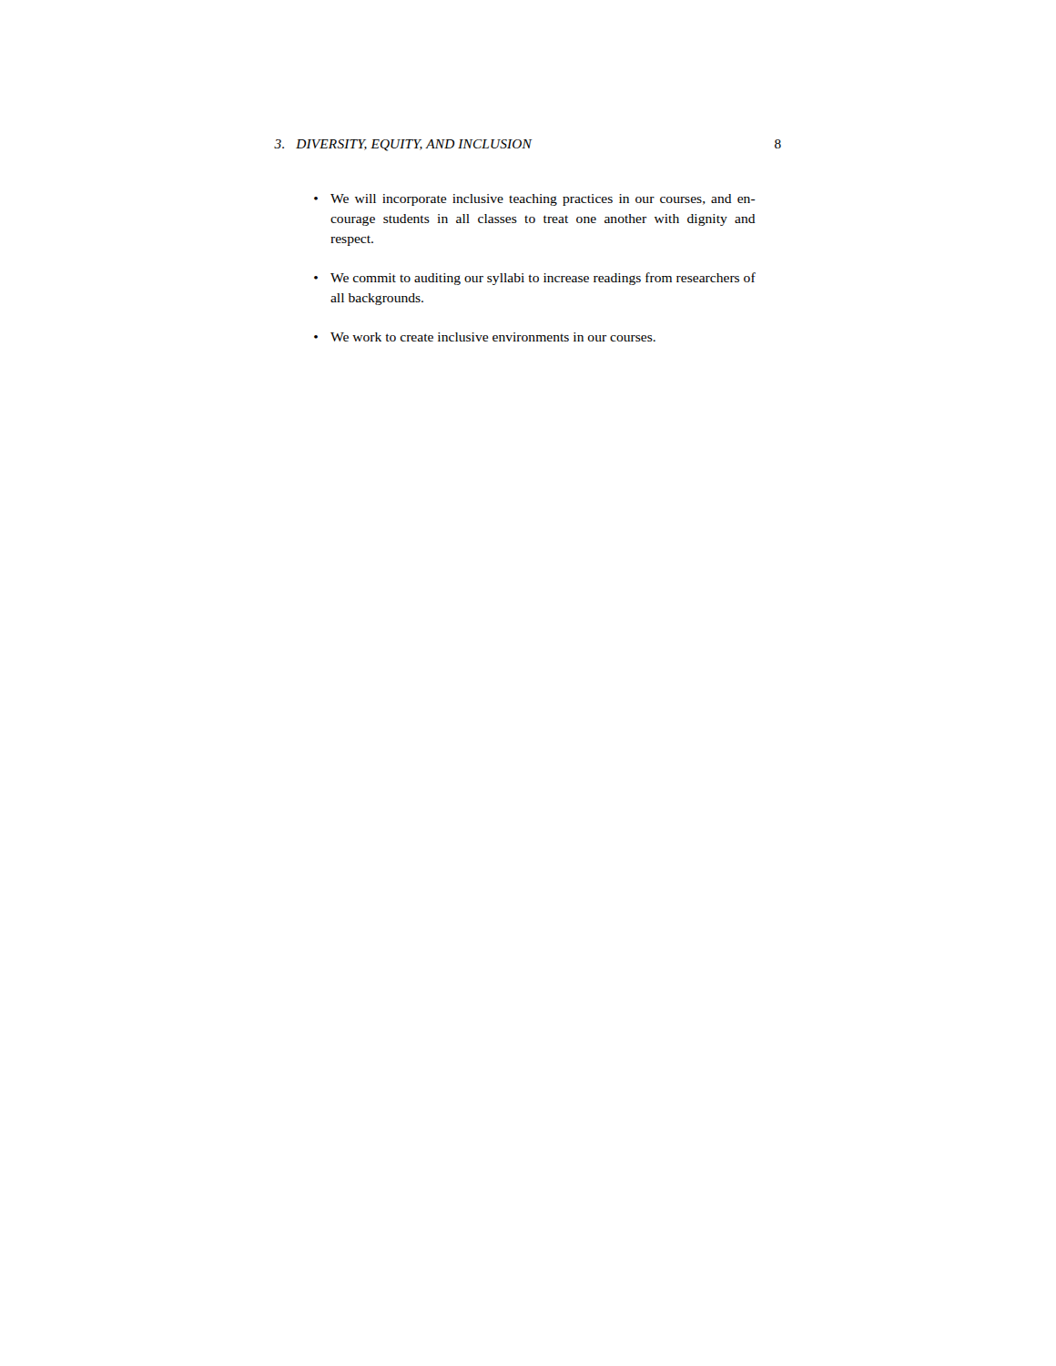3. DIVERSITY, EQUITY, AND INCLUSION 8
We will incorporate inclusive teaching practices in our courses, and encourage students in all classes to treat one another with dignity and respect.
We commit to auditing our syllabi to increase readings from researchers of all backgrounds.
We work to create inclusive environments in our courses.